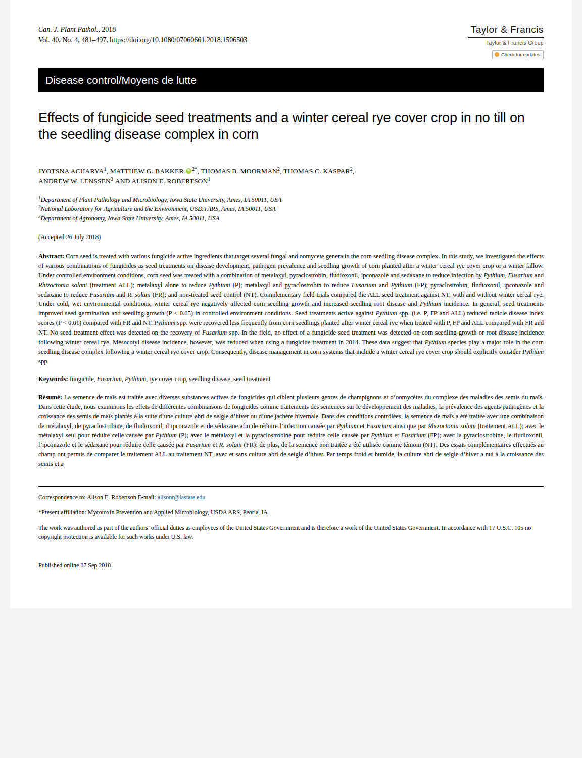Can. J. Plant Pathol., 2018
Vol. 40, No. 4, 481–497, https://doi.org/10.1080/07060661.2018.1506503
Taylor & Francis
Taylor & Francis Group
Check for updates
Disease control/Moyens de lutte
Effects of fungicide seed treatments and a winter cereal rye cover crop in no till on the seedling disease complex in corn
JYOTSNA ACHARYA1, MATTHEW G. BAKKER 2*, THOMAS B. MOORMAN2, THOMAS C. KASPAR2,
ANDREW W. LENSSEN3 AND ALISON E. ROBERTSON1
1Department of Plant Pathology and Microbiology, Iowa State University, Ames, IA 50011, USA
2National Laboratory for Agriculture and the Environment, USDA ARS, Ames, IA 50011, USA
3Department of Agronomy, Iowa State University, Ames, IA 50011, USA
(Accepted 26 July 2018)
Abstract: Corn seed is treated with various fungicide active ingredients that target several fungal and oomycete genera in the corn seedling disease complex. In this study, we investigated the effects of various combinations of fungicides as seed treatments on disease development, pathogen prevalence and seedling growth of corn planted after a winter cereal rye cover crop or a winter fallow. Under controlled environment conditions, corn seed was treated with a combination of metalaxyl, pyraclostrobin, fludioxonil, ipconazole and sedaxane to reduce infection by Pythium, Fusarium and Rhizoctonia solani (treatment ALL); metalaxyl alone to reduce Pythium (P); metalaxyl and pyraclostrobin to reduce Fusarium and Pythium (FP); pyraclostrobin, fludioxonil, ipconazole and sedaxane to reduce Fusarium and R. solani (FR); and non-treated seed control (NT). Complementary field trials compared the ALL seed treatment against NT, with and without winter cereal rye. Under cold, wet environmental conditions, winter cereal rye negatively affected corn seedling growth and increased seedling root disease and Pythium incidence. In general, seed treatments improved seed germination and seedling growth (P < 0.05) in controlled environment conditions. Seed treatments active against Pythium spp. (i.e. P, FP and ALL) reduced radicle disease index scores (P < 0.01) compared with FR and NT. Pythium spp. were recovered less frequently from corn seedlings planted after winter cereal rye when treated with P, FP and ALL compared with FR and NT. No seed treatment effect was detected on the recovery of Fusarium spp. In the field, no effect of a fungicide seed treatment was detected on corn seedling growth or root disease incidence following winter cereal rye. Mesocotyl disease incidence, however, was reduced when using a fungicide treatment in 2014. These data suggest that Pythium species play a major role in the corn seedling disease complex following a winter cereal rye cover crop. Consequently, disease management in corn systems that include a winter cereal rye cover crop should explicitly consider Pythium spp.
Keywords: fungicide, Fusarium, Pythium, rye cover crop, seedling disease, seed treatment
Résumé: La semence de maïs est traitée avec diverses substances actives de fongicides qui ciblent plusieurs genres de champignons et d’oomycètes du complexe des maladies des semis du maïs. Dans cette étude, nous examinons les effets de différentes combinaisons de fongicides comme traitements des semences sur le développement des maladies, la prévalence des agents pathogènes et la croissance des semis de maïs plantés à la suite d’une culture-abri de seigle d’hiver ou d’une jachère hivernale. Dans des conditions contrôlées, la semence de maïs a été traitée avec une combinaison de métalaxyl, de pyraclostrobine, de fludioxonil, d’ipconazole et de sédaxane afin de réduire l’infection causée par Pythium et Fusarium ainsi que par Rhizoctonia solani (traitement ALL); avec le métalaxyl seul pour réduire celle causée par Pythium (P); avec le métalaxyl et la pyraclostrobine pour réduire celle causée par Pythium et Fusarium (FP); avec la pyraclostrobine, le fludioxonil, l’ipconazole et le sédaxane pour réduire celle causée par Fusarium et R. solani (FR); de plus, de la semence non traitée a été utilisée comme témoin (NT). Des essais complémentaires effectués au champ ont permis de comparer le traitement ALL au traitement NT, avec et sans culture-abri de seigle d’hiver. Par temps froid et humide, la culture-abri de seigle d’hiver a nui à la croissance des semis et a
Correspondence to: Alison E. Robertson E-mail: alisonr@iastate.edu
*Present affiliation: Mycotoxin Prevention and Applied Microbiology, USDA ARS, Peoria, IA
The work was authored as part of the authors’ official duties as employees of the United States Government and is therefore a work of the United States Government. In accordance with 17 U.S.C. 105 no copyright protection is available for such works under U.S. law.
Published online 07 Sep 2018